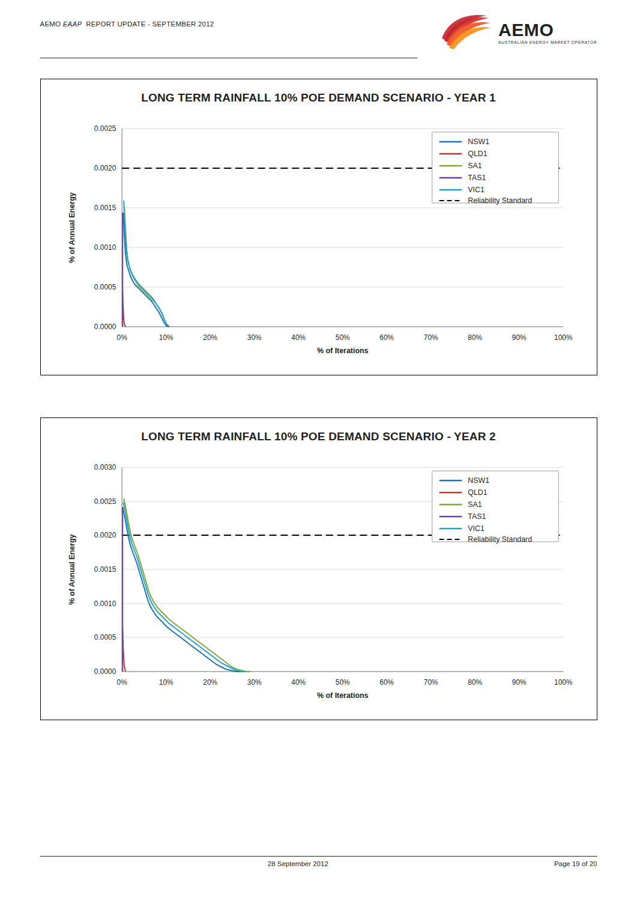AEMO EAAP REPORT UPDATE - SEPTEMBER 2012
AEMO
AUSTRALIAN ENERGY MARKET OPERATOR
LONG TERM RAINFALL 10% POE DEMAND SCENARIO - YEAR 1
0.0000 0.0005 0.0010 0.0015 0.0020 0.0025 % of Annual Energy 0% 10% 20% 30% 40% 50% 60% 70% 80% 90% 100% % of Iterations NSW1 QLD1 SA1 TAS1 VIC1 Reliability Standard
LONG TERM RAINFALL 10% POE DEMAND SCENARIO - YEAR 2
0.0000 0.0005 0.0010 0.0015 0.0020 0.0025 0.0030 % of Annual Energy 0% 10% 20% 30% 40% 50% 60% 70% 80% 90% 100% % of Iterations NSW1 QLD1 SA1 TAS1 VIC1 Reliability Standard
28 September 2012
Page 19 of 20